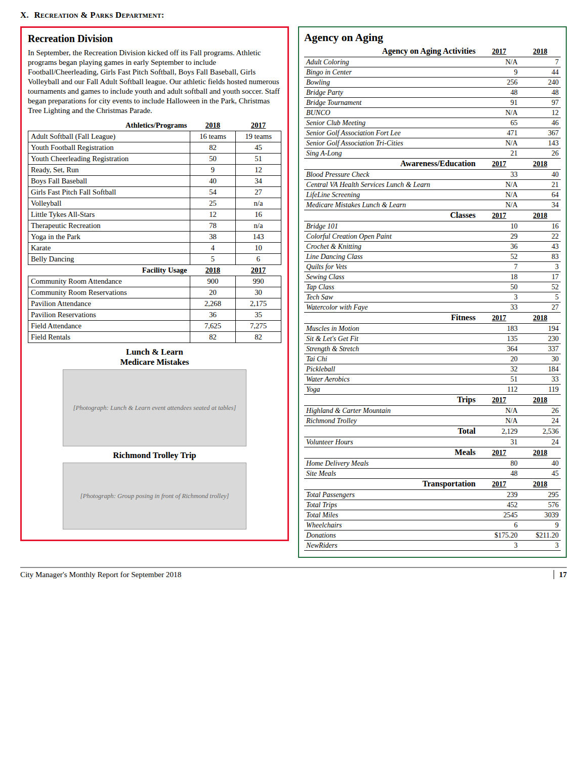X. Recreation & Parks Department:
Recreation Division
In September, the Recreation Division kicked off its Fall programs. Athletic programs began playing games in early September to include Football/Cheerleading, Girls Fast Pitch Softball, Boys Fall Baseball, Girls Volleyball and our Fall Adult Softball league. Our athletic fields hosted numerous tournaments and games to include youth and adult softball and youth soccer. Staff began preparations for city events to include Halloween in the Park, Christmas Tree Lighting and the Christmas Parade.
| Athletics/Programs | 2018 | 2017 |
| --- | --- | --- |
| Adult Softball (Fall League) | 16 teams | 19 teams |
| Youth Football Registration | 82 | 45 |
| Youth Cheerleading Registration | 50 | 51 |
| Ready, Set, Run | 9 | 12 |
| Boys Fall Baseball | 40 | 34 |
| Girls Fast Pitch Fall Softball | 54 | 27 |
| Volleyball | 25 | n/a |
| Little Tykes All-Stars | 12 | 16 |
| Therapeutic Recreation | 78 | n/a |
| Yoga in the Park | 38 | 143 |
| Karate | 4 | 10 |
| Belly Dancing | 5 | 6 |
| Facility Usage | 2018 | 2017 |
| Community Room Attendance | 900 | 990 |
| Community Room Reservations | 20 | 30 |
| Pavilion Attendance | 2,268 | 2,175 |
| Pavilion Reservations | 36 | 35 |
| Field Attendance | 7,625 | 7,275 |
| Field Rentals | 82 | 82 |
Lunch & Learn
Medicare Mistakes
[Photograph: Lunch & Learn event attendees seated at tables]
Richmond Trolley Trip
[Photograph: Group posing in front of Richmond trolley]
Agency on Aging
| Agency on Aging Activities | 2017 | 2018 |
| --- | --- | --- |
| Adult Coloring | N/A | 7 |
| Bingo in Center | 9 | 44 |
| Bowling | 256 | 240 |
| Bridge Party | 48 | 48 |
| Bridge Tournament | 91 | 97 |
| BUNCO | N/A | 12 |
| Senior Club Meeting | 65 | 46 |
| Senior Golf Association Fort Lee | 471 | 367 |
| Senior Golf Association Tri-Cities | N/A | 143 |
| Sing A-Long | 21 | 26 |
| Awareness/Education | 2017 | 2018 |
| Blood Pressure Check | 33 | 40 |
| Central VA Health Services Lunch & Learn | N/A | 21 |
| LifeLine Screening | N/A | 64 |
| Medicare Mistakes Lunch & Learn | N/A | 34 |
| Classes | 2017 | 2018 |
| Bridge 101 | 10 | 16 |
| Colorful Creation Open Paint | 29 | 22 |
| Crochet & Knitting | 36 | 43 |
| Line Dancing Class | 52 | 83 |
| Quilts for Vets | 7 | 3 |
| Sewing Class | 18 | 17 |
| Tap Class | 50 | 52 |
| Tech Saw | 3 | 5 |
| Watercolor with Faye | 33 | 27 |
| Fitness | 2017 | 2018 |
| Muscles in Motion | 183 | 194 |
| Sit & Let's Get Fit | 135 | 230 |
| Strength & Stretch | 364 | 337 |
| Tai Chi | 20 | 30 |
| Pickleball | 32 | 184 |
| Water Aerobics | 51 | 33 |
| Yoga | 112 | 119 |
| Trips | 2017 | 2018 |
| Highland & Carter Mountain | N/A | 26 |
| Richmond Trolley | N/A | 24 |
| Total | 2,129 | 2,536 |
| Volunteer Hours | 31 | 24 |
| Meals | 2017 | 2018 |
| Home Delivery Meals | 80 | 40 |
| Site Meals | 48 | 45 |
| Transportation | 2017 | 2018 |
| Total Passengers | 239 | 295 |
| Total Trips | 452 | 576 |
| Total Miles | 2545 | 3039 |
| Wheelchairs | 6 | 9 |
| Donations | $175.20 | $211.20 |
| NewRiders | 3 | 3 |
City Manager's Monthly Report for September 2018 17